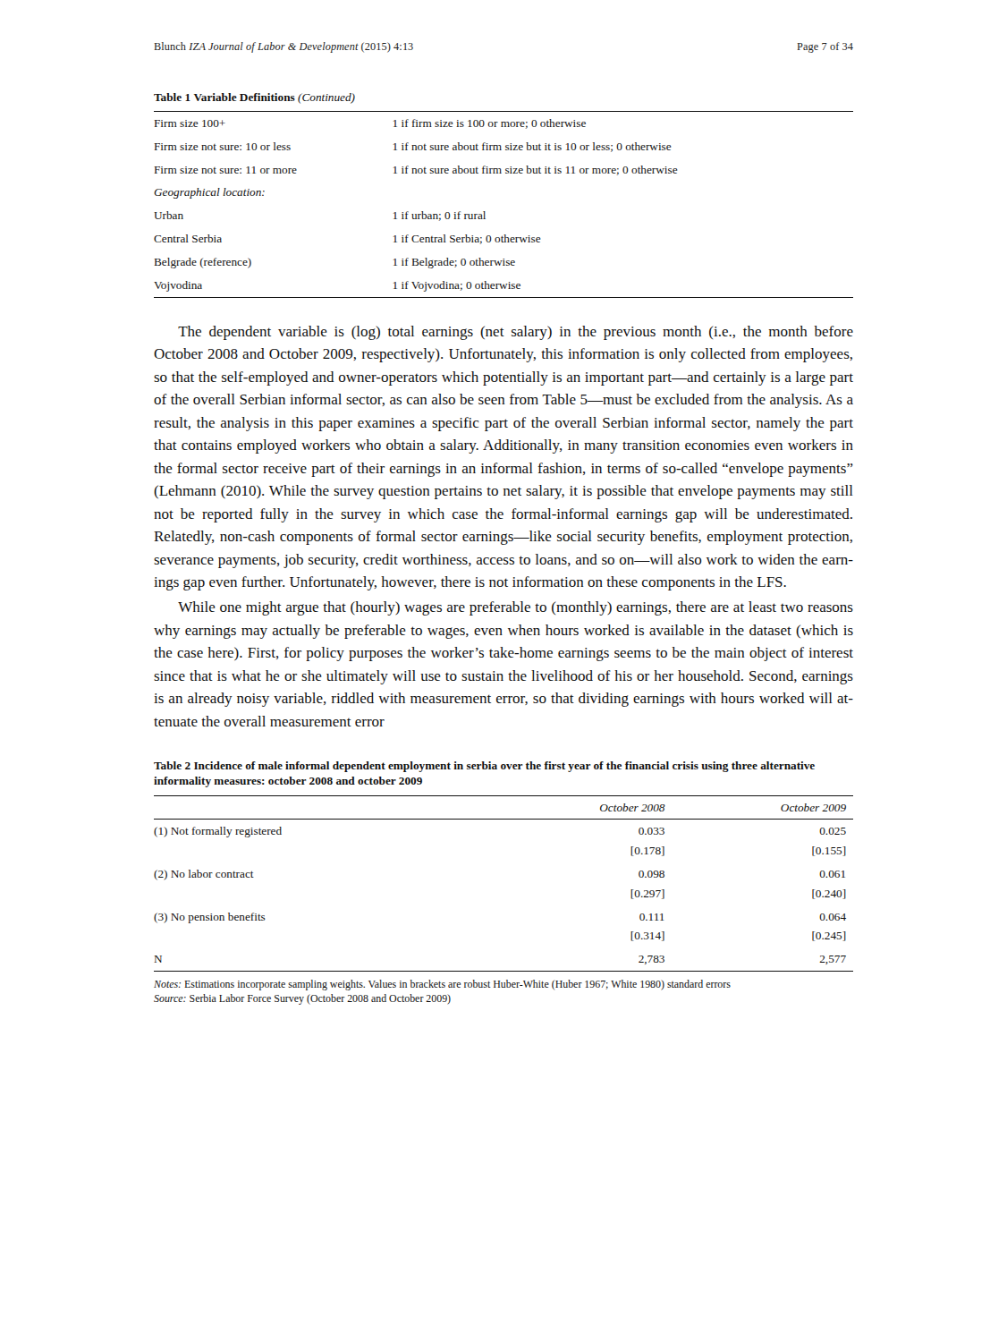Blunch IZA Journal of Labor & Development (2015) 4:13 Page 7 of 34
Table 1 Variable Definitions (Continued)
| Firm size 100+ | 1 if firm size is 100 or more; 0 otherwise |
| Firm size not sure: 10 or less | 1 if not sure about firm size but it is 10 or less; 0 otherwise |
| Firm size not sure: 11 or more | 1 if not sure about firm size but it is 11 or more; 0 otherwise |
| Geographical location: | |
| Urban | 1 if urban; 0 if rural |
| Central Serbia | 1 if Central Serbia; 0 otherwise |
| Belgrade (reference) | 1 if Belgrade; 0 otherwise |
| Vojvodina | 1 if Vojvodina; 0 otherwise |
The dependent variable is (log) total earnings (net salary) in the previous month (i.e., the month before October 2008 and October 2009, respectively). Unfortunately, this information is only collected from employees, so that the self-employed and owner-operators which potentially is an important part—and certainly is a large part of the overall Serbian informal sector, as can also be seen from Table 5—must be excluded from the analysis. As a result, the analysis in this paper examines a specific part of the overall Serbian informal sector, namely the part that contains employed workers who obtain a salary. Additionally, in many transition economies even workers in the formal sector receive part of their earnings in an informal fashion, in terms of so-called “envelope payments” (Lehmann (2010). While the survey question pertains to net salary, it is possible that envelope payments may still not be reported fully in the survey in which case the formal-informal earnings gap will be underestimated. Relatedly, non-cash components of formal sector earnings—like social security benefits, employment protection, severance payments, job security, credit worthiness, access to loans, and so on—will also work to widen the earnings gap even further. Unfortunately, however, there is not information on these components in the LFS.
While one might argue that (hourly) wages are preferable to (monthly) earnings, there are at least two reasons why earnings may actually be preferable to wages, even when hours worked is available in the dataset (which is the case here). First, for policy purposes the worker’s take-home earnings seems to be the main object of interest since that is what he or she ultimately will use to sustain the livelihood of his or her household. Second, earnings is an already noisy variable, riddled with measurement error, so that dividing earnings with hours worked will attenuate the overall measurement error
Table 2 Incidence of male informal dependent employment in serbia over the first year of the financial crisis using three alternative informality measures: october 2008 and october 2009
| | October 2008 | October 2009 |
| --- | --- | --- |
| (1) Not formally registered | 0.033 | 0.025 |
| | [0.178] | [0.155] |
| (2) No labor contract | 0.098 | 0.061 |
| | [0.297] | [0.240] |
| (3) No pension benefits | 0.111 | 0.064 |
| | [0.314] | [0.245] |
| N | 2,783 | 2,577 |
Notes: Estimations incorporate sampling weights. Values in brackets are robust Huber-White (Huber 1967; White 1980) standard errors
Source: Serbia Labor Force Survey (October 2008 and October 2009)